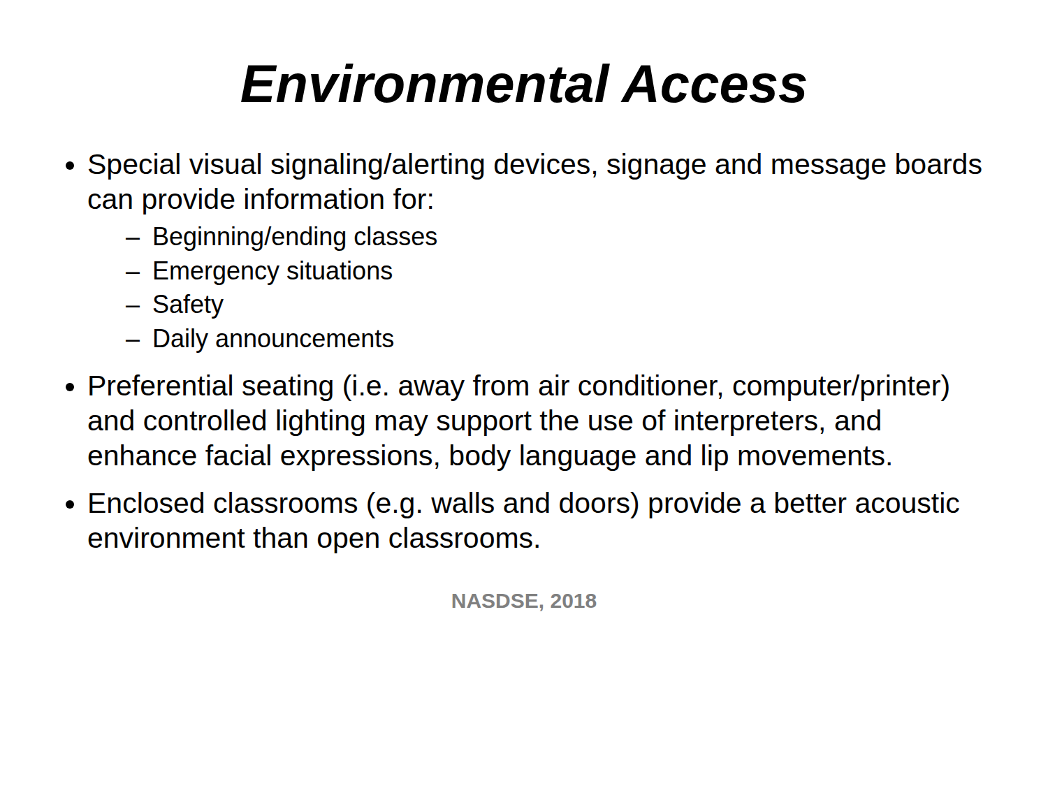Environmental Access
Special visual signaling/alerting devices, signage and message boards can provide information for:
Beginning/ending classes
Emergency situations
Safety
Daily announcements
Preferential seating (i.e. away from air conditioner, computer/printer) and controlled lighting may support the use of interpreters, and enhance facial expressions, body language and lip movements.
Enclosed classrooms (e.g. walls and doors) provide a better acoustic environment than open classrooms.
NASDSE, 2018